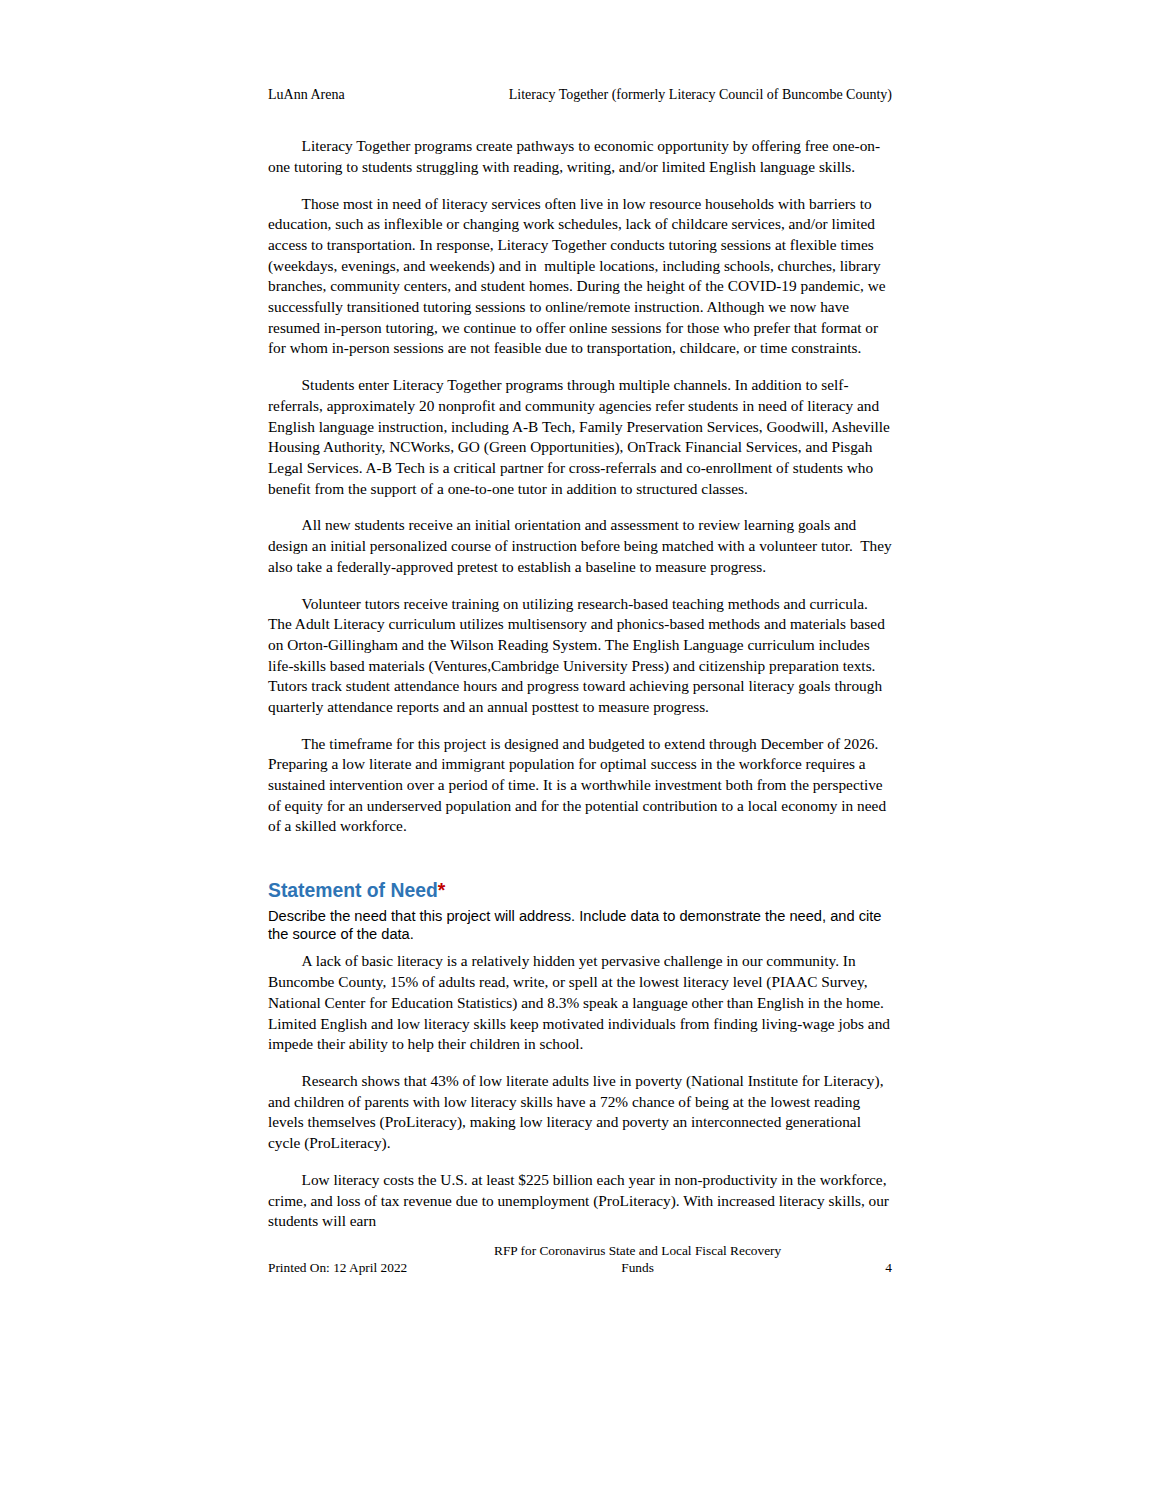LuAnn Arena
Literacy Together (formerly Literacy Council of Buncombe County)
Literacy Together programs create pathways to economic opportunity by offering free one-on-one tutoring to students struggling with reading, writing, and/or limited English language skills.
Those most in need of literacy services often live in low resource households with barriers to education, such as inflexible or changing work schedules, lack of childcare services, and/or limited access to transportation. In response, Literacy Together conducts tutoring sessions at flexible times (weekdays, evenings, and weekends) and in multiple locations, including schools, churches, library branches, community centers, and student homes. During the height of the COVID-19 pandemic, we successfully transitioned tutoring sessions to online/remote instruction. Although we now have resumed in-person tutoring, we continue to offer online sessions for those who prefer that format or for whom in-person sessions are not feasible due to transportation, childcare, or time constraints.
Students enter Literacy Together programs through multiple channels. In addition to self-referrals, approximately 20 nonprofit and community agencies refer students in need of literacy and English language instruction, including A-B Tech, Family Preservation Services, Goodwill, Asheville Housing Authority, NCWorks, GO (Green Opportunities), OnTrack Financial Services, and Pisgah Legal Services. A-B Tech is a critical partner for cross-referrals and co-enrollment of students who benefit from the support of a one-to-one tutor in addition to structured classes.
All new students receive an initial orientation and assessment to review learning goals and design an initial personalized course of instruction before being matched with a volunteer tutor. They also take a federally-approved pretest to establish a baseline to measure progress.
Volunteer tutors receive training on utilizing research-based teaching methods and curricula. The Adult Literacy curriculum utilizes multisensory and phonics-based methods and materials based on Orton-Gillingham and the Wilson Reading System. The English Language curriculum includes life-skills based materials (Ventures,Cambridge University Press) and citizenship preparation texts. Tutors track student attendance hours and progress toward achieving personal literacy goals through quarterly attendance reports and an annual posttest to measure progress.
The timeframe for this project is designed and budgeted to extend through December of 2026. Preparing a low literate and immigrant population for optimal success in the workforce requires a sustained intervention over a period of time. It is a worthwhile investment both from the perspective of equity for an underserved population and for the potential contribution to a local economy in need of a skilled workforce.
Statement of Need*
Describe the need that this project will address. Include data to demonstrate the need, and cite the source of the data.
A lack of basic literacy is a relatively hidden yet pervasive challenge in our community. In Buncombe County, 15% of adults read, write, or spell at the lowest literacy level (PIAAC Survey, National Center for Education Statistics) and 8.3% speak a language other than English in the home. Limited English and low literacy skills keep motivated individuals from finding living-wage jobs and impede their ability to help their children in school.
Research shows that 43% of low literate adults live in poverty (National Institute for Literacy), and children of parents with low literacy skills have a 72% chance of being at the lowest reading levels themselves (ProLiteracy), making low literacy and poverty an interconnected generational cycle (ProLiteracy).
Low literacy costs the U.S. at least $225 billion each year in non-productivity in the workforce, crime, and loss of tax revenue due to unemployment (ProLiteracy). With increased literacy skills, our students will earn
Printed On: 12 April 2022
RFP for Coronavirus State and Local Fiscal Recovery
Funds
4